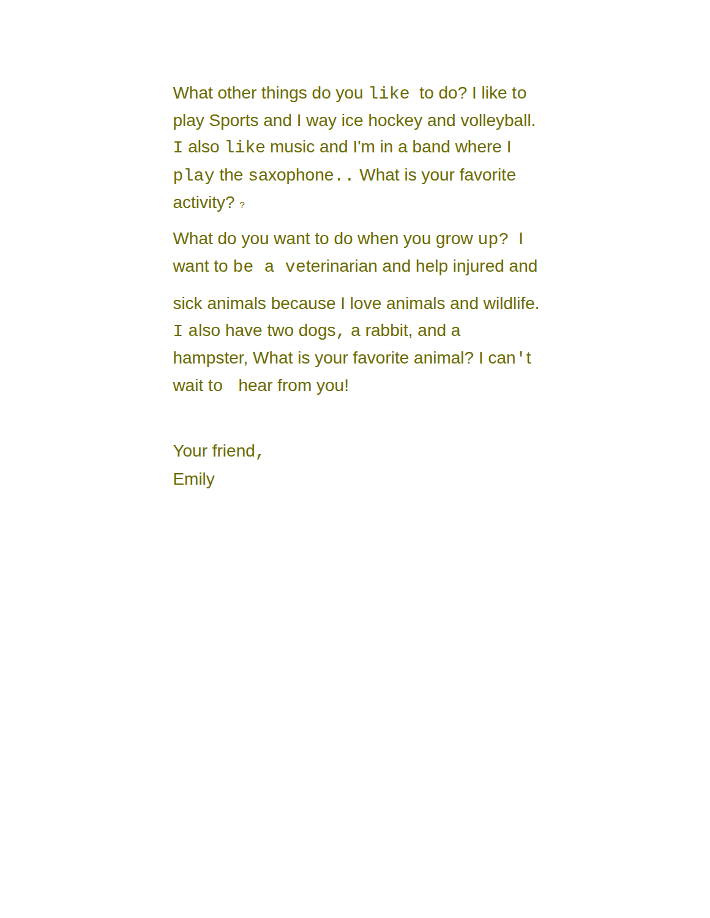What other things do you like to do? I like to play Sports and I way ice hockey and volleyball. I also like music and I'm in a band where I play the saxophone.. What is your favorite activity? ?
What do you want to do when you grow up? I want to be a veterinarian and help injured and
sick animals because I love animals and wildlife. I also have two dogs, a rabbit, and a hampster, What is your favorite animal? I can't wait to hear from you!
Your friend,
Emily